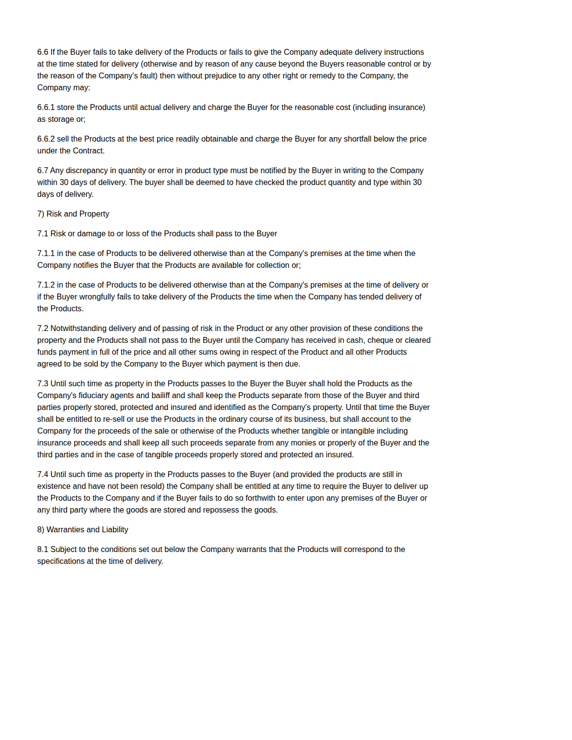6.6 If the Buyer fails to take delivery of the Products or fails to give the Company adequate delivery instructions at the time stated for delivery (otherwise and by reason of any cause beyond the Buyers reasonable control or by the reason of the Company's fault) then without prejudice to any other right or remedy to the Company, the Company may:
6.6.1 store the Products until actual delivery and charge the Buyer for the reasonable cost (including insurance) as storage or;
6.6.2 sell the Products at the best price readily obtainable and charge the Buyer for any shortfall below the price under the Contract.
6.7 Any discrepancy in quantity or error in product type must be notified by the Buyer in writing to the Company within 30 days of delivery. The buyer shall be deemed to have checked the product quantity and type within 30 days of delivery.
7) Risk and Property
7.1 Risk or damage to or loss of the Products shall pass to the Buyer
7.1.1 in the case of Products to be delivered otherwise than at the Company's premises at the time when the Company notifies the Buyer that the Products are available for collection or;
7.1.2 in the case of Products to be delivered otherwise than at the Company's premises at the time of delivery or if the Buyer wrongfully fails to take delivery of the Products the time when the Company has tended delivery of the Products.
7.2 Notwithstanding delivery and of passing of risk in the Product or any other provision of these conditions the property and the Products shall not pass to the Buyer until the Company has received in cash, cheque or cleared funds payment in full of the price and all other sums owing in respect of the Product and all other Products agreed to be sold by the Company to the Buyer which payment is then due.
7.3 Until such time as property in the Products passes to the Buyer the Buyer shall hold the Products as the Company's fiduciary agents and bailiff and shall keep the Products separate from those of the Buyer and third parties properly stored, protected and insured and identified as the Company's property. Until that time the Buyer shall be entitled to re-sell or use the Products in the ordinary course of its business, but shall account to the Company for the proceeds of the sale or otherwise of the Products whether tangible or intangible including insurance proceeds and shall keep all such proceeds separate from any monies or properly of the Buyer and the third parties and in the case of tangible proceeds properly stored and protected an insured.
7.4 Until such time as property in the Products passes to the Buyer (and provided the products are still in existence and have not been resold) the Company shall be entitled at any time to require the Buyer to deliver up the Products to the Company and if the Buyer fails to do so forthwith to enter upon any premises of the Buyer or any third party where the goods are stored and repossess the goods.
8) Warranties and Liability
8.1 Subject to the conditions set out below the Company warrants that the Products will correspond to the specifications at the time of delivery.